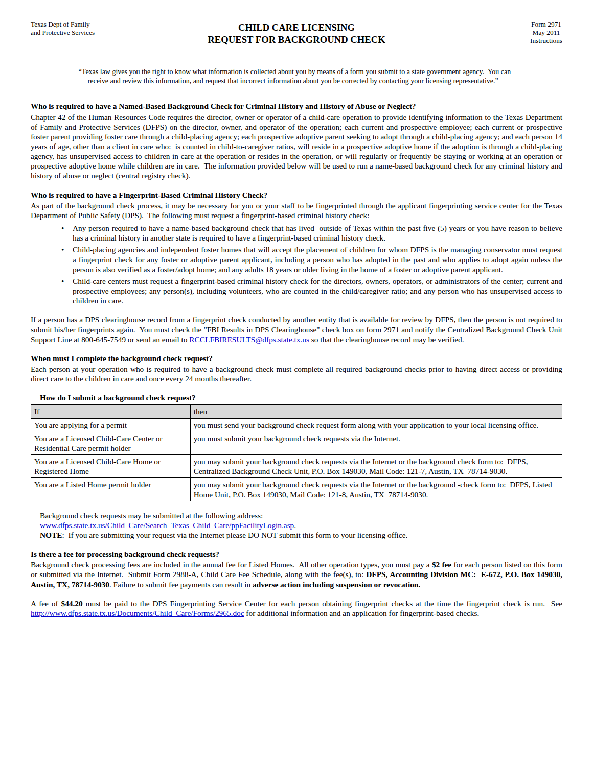Texas Dept of Family
and Protective Services
CHILD CARE LICENSING
REQUEST FOR BACKGROUND CHECK
Form 2971
May 2011
Instructions
“Texas law gives you the right to know what information is collected about you by means of a form you submit to a state government agency. You can receive and review this information, and request that incorrect information about you be corrected by contacting your licensing representative.”
Who is required to have a Named-Based Background Check for Criminal History and History of Abuse or Neglect?
Chapter 42 of the Human Resources Code requires the director, owner or operator of a child-care operation to provide identifying information to the Texas Department of Family and Protective Services (DFPS) on the director, owner, and operator of the operation; each current and prospective employee; each current or prospective foster parent providing foster care through a child-placing agency; each prospective adoptive parent seeking to adopt through a child-placing agency; and each person 14 years of age, other than a client in care who: is counted in child-to-caregiver ratios, will reside in a prospective adoptive home if the adoption is through a child-placing agency, has unsupervised access to children in care at the operation or resides in the operation, or will regularly or frequently be staying or working at an operation or prospective adoptive home while children are in care. The information provided below will be used to run a name-based background check for any criminal history and history of abuse or neglect (central registry check).
Who is required to have a Fingerprint-Based Criminal History Check?
As part of the background check process, it may be necessary for you or your staff to be fingerprinted through the applicant fingerprinting service center for the Texas Department of Public Safety (DPS). The following must request a fingerprint-based criminal history check:
Any person required to have a name-based background check that has lived outside of Texas within the past five (5) years or you have reason to believe has a criminal history in another state is required to have a fingerprint-based criminal history check.
Child-placing agencies and independent foster homes that will accept the placement of children for whom DFPS is the managing conservator must request a fingerprint check for any foster or adoptive parent applicant, including a person who has adopted in the past and who applies to adopt again unless the person is also verified as a foster/adopt home; and any adults 18 years or older living in the home of a foster or adoptive parent applicant.
Child-care centers must request a fingerprint-based criminal history check for the directors, owners, operators, or administrators of the center; current and prospective employees; any person(s), including volunteers, who are counted in the child/caregiver ratio; and any person who has unsupervised access to children in care.
If a person has a DPS clearinghouse record from a fingerprint check conducted by another entity that is available for review by DFPS, then the person is not required to submit his/her fingerprints again. You must check the "FBI Results in DPS Clearinghouse" check box on form 2971 and notify the Centralized Background Check Unit Support Line at 800-645-7549 or send an email to RCCLFBIRESULTS@dfps.state.tx.us so that the clearinghouse record may be verified.
When must I complete the background check request?
Each person at your operation who is required to have a background check must complete all required background checks prior to having direct access or providing direct care to the children in care and once every 24 months thereafter.
How do I submit a background check request?
| If | then |
| --- | --- |
| You are applying for a permit | you must send your background check request form along with your application to your local licensing office. |
| You are a Licensed Child-Care Center or Residential Care permit holder | you must submit your background check requests via the Internet. |
| You are a Licensed Child-Care Home or Registered Home | you may submit your background check requests via the Internet or the background check form to: DFPS, Centralized Background Check Unit, P.O. Box 149030, Mail Code: 121-7, Austin, TX 78714-9030. |
| You are a Listed Home permit holder | you may submit your background check requests via the Internet or the background -check form to: DFPS, Listed Home Unit, P.O. Box 149030, Mail Code: 121-8, Austin, TX 78714-9030. |
Background check requests may be submitted at the following address:
www.dfps.state.tx.us/Child_Care/Search_Texas_Child_Care/ppFacilityLogin.asp.
NOTE: If you are submitting your request via the Internet please DO NOT submit this form to your licensing office.
Is there a fee for processing background check requests?
Background check processing fees are included in the annual fee for Listed Homes. All other operation types, you must pay a $2 fee for each person listed on this form or submitted via the Internet. Submit Form 2988-A, Child Care Fee Schedule, along with the fee(s), to: DFPS, Accounting Division MC: E-672, P.O. Box 149030, Austin, TX, 78714-9030. Failure to submit fee payments can result in adverse action including suspension or revocation.
A fee of $44.20 must be paid to the DPS Fingerprinting Service Center for each person obtaining fingerprint checks at the time the fingerprint check is run. See http://www.dfps.state.tx.us/Documents/Child_Care/Forms/2965.doc for additional information and an application for fingerprint-based checks.